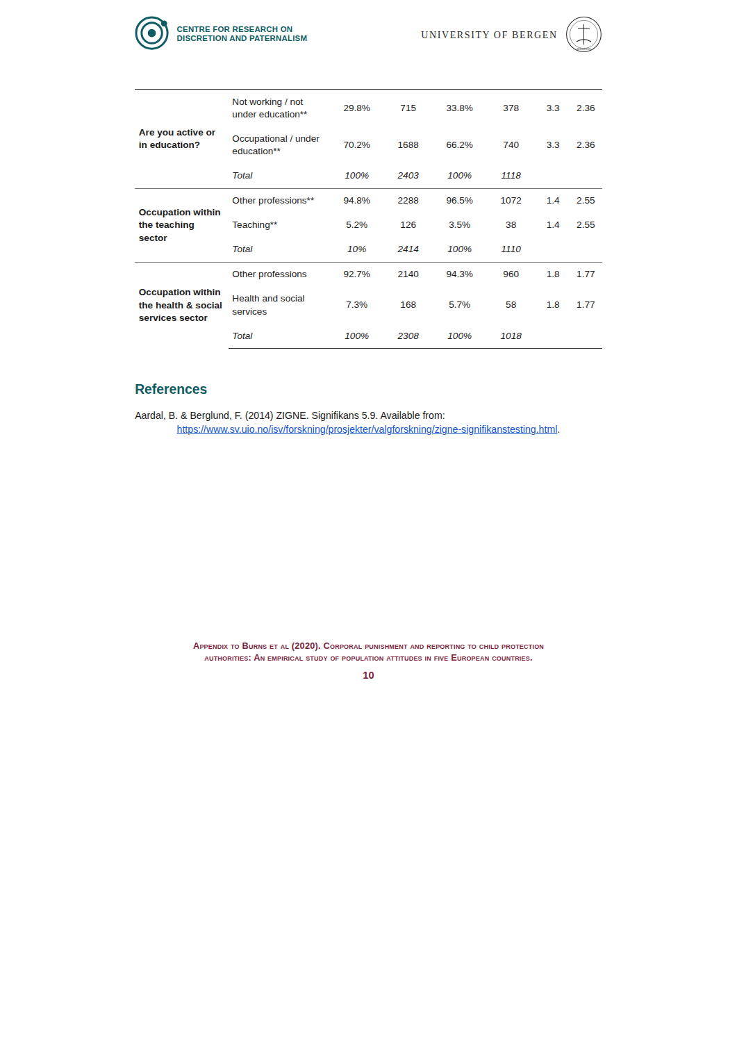Centre for Research on Discretion and Paternalism
UNIVERSITY OF BERGEN
BERGENSIS
| Are you active or in education? | Not working / not under education** | 29.8% | 715 | 33.8% | 378 | 3.3 | 2.36 |
| Occupational / under education** | 70.2% | 1688 | 66.2% | 740 | 3.3 | 2.36 |
| Total | 100% | 2403 | 100% | 1118 | | |
| Occupation within the teaching sector | Other professions** | 94.8% | 2288 | 96.5% | 1072 | 1.4 | 2.55 |
| Teaching** | 5.2% | 126 | 3.5% | 38 | 1.4 | 2.55 |
| Total | 10% | 2414 | 100% | 1110 | | |
| Occupation within the health & social services sector | Other professions | 92.7% | 2140 | 94.3% | 960 | 1.8 | 1.77 |
| Health and social services | 7.3% | 168 | 5.7% | 58 | 1.8 | 1.77 |
| Total | 100% | 2308 | 100% | 1018 | | |
References
Aardal, B. & Berglund, F. (2014) ZIGNE. Signifikans 5.9. Available from: https://www.sv.uio.no/isv/forskning/prosjekter/valgforskning/zigne-signifikanstesting.html.
Appendix to Burns et al (2020). Corporal punishment and reporting to child protection
authorities: An empirical study of population attitudes in five European countries.
10